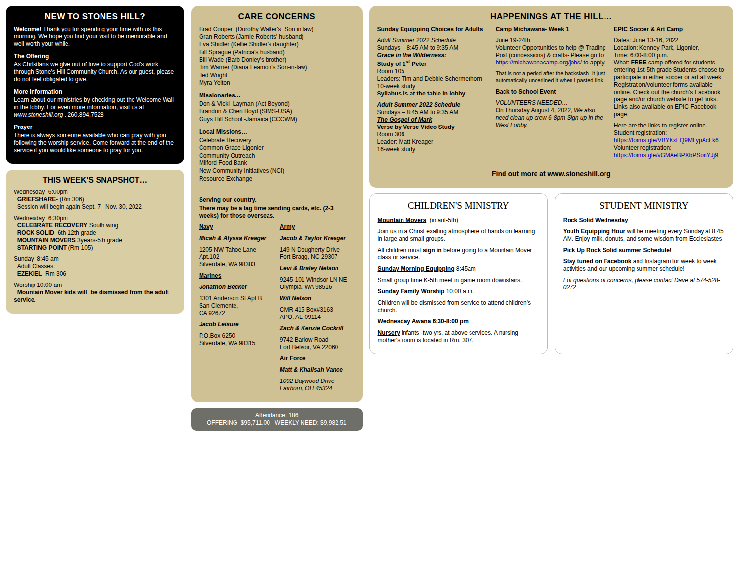NEW TO STONES HILL?
Welcome! Thank you for spending your time with us this morning. We hope you find your visit to be memorable and well worth your while.
The Offering
As Christians we give out of love to support God's work through Stone's Hill Community Church. As our guest, please do not feel obligated to give.
More Information
Learn about our ministries by checking out the Welcome Wall in the lobby. For even more information, visit us at www.stoneshill.org . 260.894.7528
Prayer
There is always someone available who can pray with you following the worship service. Come forward at the end of the service if you would like someone to pray for you.
THIS WEEK'S SNAPSHOT…
Wednesday 6:00pm
GRIEFSHARE- (Rm 306)
Session will begin again Sept. 7– Nov. 30, 2022
Wednesday 6:30pm
CELEBRATE RECOVERY South wing
ROCK SOLID 6th-12th grade
MOUNTAIN MOVERS 3years-5th grade
STARTING POINT (Rm 105)
Sunday 8:45 am
Adult Classes:
EZEKIEL Rm 306
Worship 10:00 am
Mountain Mover kids will be dismissed from the adult service.
CARE CONCERNS
Brad Cooper (Dorothy Walter's Son in law)
Gran Roberts (Jamie Roberts' husband)
Eva Shidler (Kellie Shidler's daughter)
Bill Sprague (Patricia's husband)
Bill Wade (Barb Donley's brother)
Tim Warner (Diana Leamon's Son-in-law)
Ted Wright
Myra Yelton
Missionaries…
Don & Vicki Layman (Act Beyond)
Brandon & Cheri Boyd (SIMS-USA)
Guys Hill School -Jamaica (CCCWM)
Local Missions…
Celebrate Recovery
Common Grace Ligonier
Community Outreach
Milford Food Bank
New Community Initiatives (NCI)
Resource Exchange
Serving our country.
There may be a lag time sending cards, etc. (2-3 weeks) for those overseas.
Navy
Micah & Alyssa Kreager
1205 NW Tahoe Lane Apt.102
Silverdale, WA 98383
Marines
Jonathon Becker
1301 Anderson St Apt B
San Clemente,
CA 92672
Jacob Leisure
P.O.Box 6250
Silverdale, WA 98315
Army
Jacob & Taylor Kreager
149 N Dougherty Drive
Fort Bragg, NC 29307
Levi & Braley Nelson
9245-101 Windsor LN NE
Olympia, WA 98516
Will Nelson
CMR 415 Box#3163
APO, AE 09114
Zach & Kenzie Cockrill
9742 Barlow Road
Fort Belvoir, VA 22060
Air Force
Matt & Khalisah Vance
1092 Baywood Drive
Fairborn, OH 45324
Attendance: 186
OFFERING $95,711.00 WEEKLY NEED: $9,982.51
HAPPENINGS AT THE HILL…
Sunday Equipping Choices for Adults
Adult Summer 2022 Schedule
Sundays – 8:45 AM to 9:35 AM
Grace in the Wilderness:
Study of 1st Peter
Room 105
Leaders: Tim and Debbie Schermerhorn
10-week study
Syllabus is at the table in lobby
Adult Summer 2022 Schedule
Sundays – 8:45 AM to 9:35 AM
The Gospel of Mark
Verse by Verse Video Study
Room 306
Leader: Matt Kreager
16-week study
Camp Michawana- Week 1
June 19-24th
Volunteer Opportunities to help @ Trading Post (concessions) & crafts- Please go to https://michawanacamp.org/jobs/ to apply.
That is not a period after the backslash- it just automatically underlined it when I pasted link.
Back to School Event
VOLUNTEERS NEEDED…
On Thursday August 4, 2022, We also need clean up crew 6-8pm Sign up in the West Lobby.
EPIC Soccer & Art Camp
Dates: June 13-16, 2022
Location: Kenney Park, Ligonier,
Time: 6:00-8:00 p.m.
What: FREE camp offered for students entering 1st-5th grade Students choose to participate in either soccer or art all week Registration/volunteer forms available online. Check out the church's Facebook page and/or church website to get links. Links also available on EPIC Facebook page.
Here are the links to register online-Student registration: https://forms.gle/VBYKxFQ9MLypAcFk6
Volunteer registration: https://forms.gle/vGMAeBPXbPSonYJj9
Find out more at www.stoneshill.org
CHILDREN'S MINISTRY
Mountain Movers (infant-5th)
Join us in a Christ exalting atmosphere of hands on learning in large and small groups.
All children must sign in before going to a Mountain Mover class or service.
Sunday Morning Equipping 8:45am
Small group time K-5th meet in game room downstairs.
Sunday Family Worship 10:00 a.m.
Children will be dismissed from service to attend children's church.
Wednesday Awana 6:30-8:00 pm
Nursery infants -two yrs. at above services. A nursing mother's room is located in Rm. 307.
STUDENT MINISTRY
Rock Solid Wednesday
Youth Equipping Hour will be meeting every Sunday at 8:45 AM. Enjoy milk, donuts, and some wisdom from Ecclesiastes
Pick Up Rock Solid summer Schedule!
Stay tuned on Facebook and Instagram for week to week activities and our upcoming summer schedule!
For questions or concerns, please contact Dave at 574-528-0272